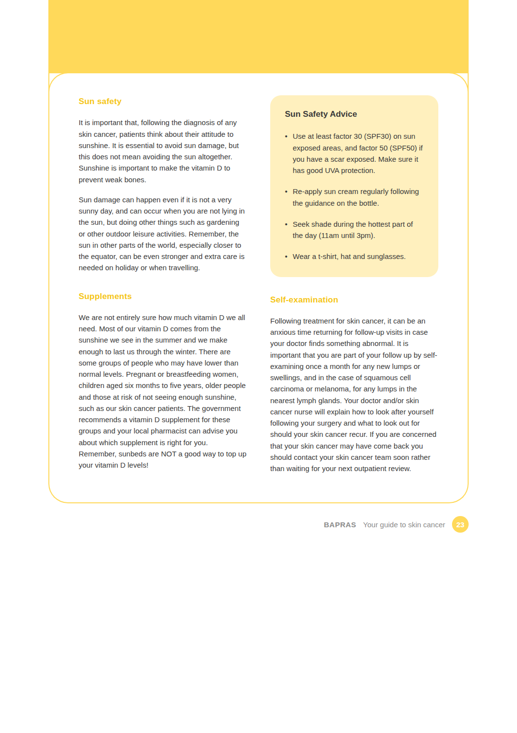Sun safety
It is important that, following the diagnosis of any skin cancer, patients think about their attitude to sunshine. It is essential to avoid sun damage, but this does not mean avoiding the sun altogether. Sunshine is important to make the vitamin D to prevent weak bones.
Sun damage can happen even if it is not a very sunny day, and can occur when you are not lying in the sun, but doing other things such as gardening or other outdoor leisure activities. Remember, the sun in other parts of the world, especially closer to the equator, can be even stronger and extra care is needed on holiday or when travelling.
Supplements
We are not entirely sure how much vitamin D we all need. Most of our vitamin D comes from the sunshine we see in the summer and we make enough to last us through the winter. There are some groups of people who may have lower than normal levels. Pregnant or breastfeeding women, children aged six months to five years, older people and those at risk of not seeing enough sunshine, such as our skin cancer patients. The government recommends a vitamin D supplement for these groups and your local pharmacist can advise you about which supplement is right for you. Remember, sunbeds are NOT a good way to top up your vitamin D levels!
Sun Safety Advice
Use at least factor 30 (SPF30) on sun exposed areas, and factor 50 (SPF50) if you have a scar exposed. Make sure it has good UVA protection.
Re-apply sun cream regularly following the guidance on the bottle.
Seek shade during the hottest part of the day (11am until 3pm).
Wear a t-shirt, hat and sunglasses.
Self-examination
Following treatment for skin cancer, it can be an anxious time returning for follow-up visits in case your doctor finds something abnormal. It is important that you are part of your follow up by self-examining once a month for any new lumps or swellings, and in the case of squamous cell carcinoma or melanoma, for any lumps in the nearest lymph glands. Your doctor and/or skin cancer nurse will explain how to look after yourself following your surgery and what to look out for should your skin cancer recur. If you are concerned that your skin cancer may have come back you should contact your skin cancer team soon rather than waiting for your next outpatient review.
BAPRAS Your guide to skin cancer 23